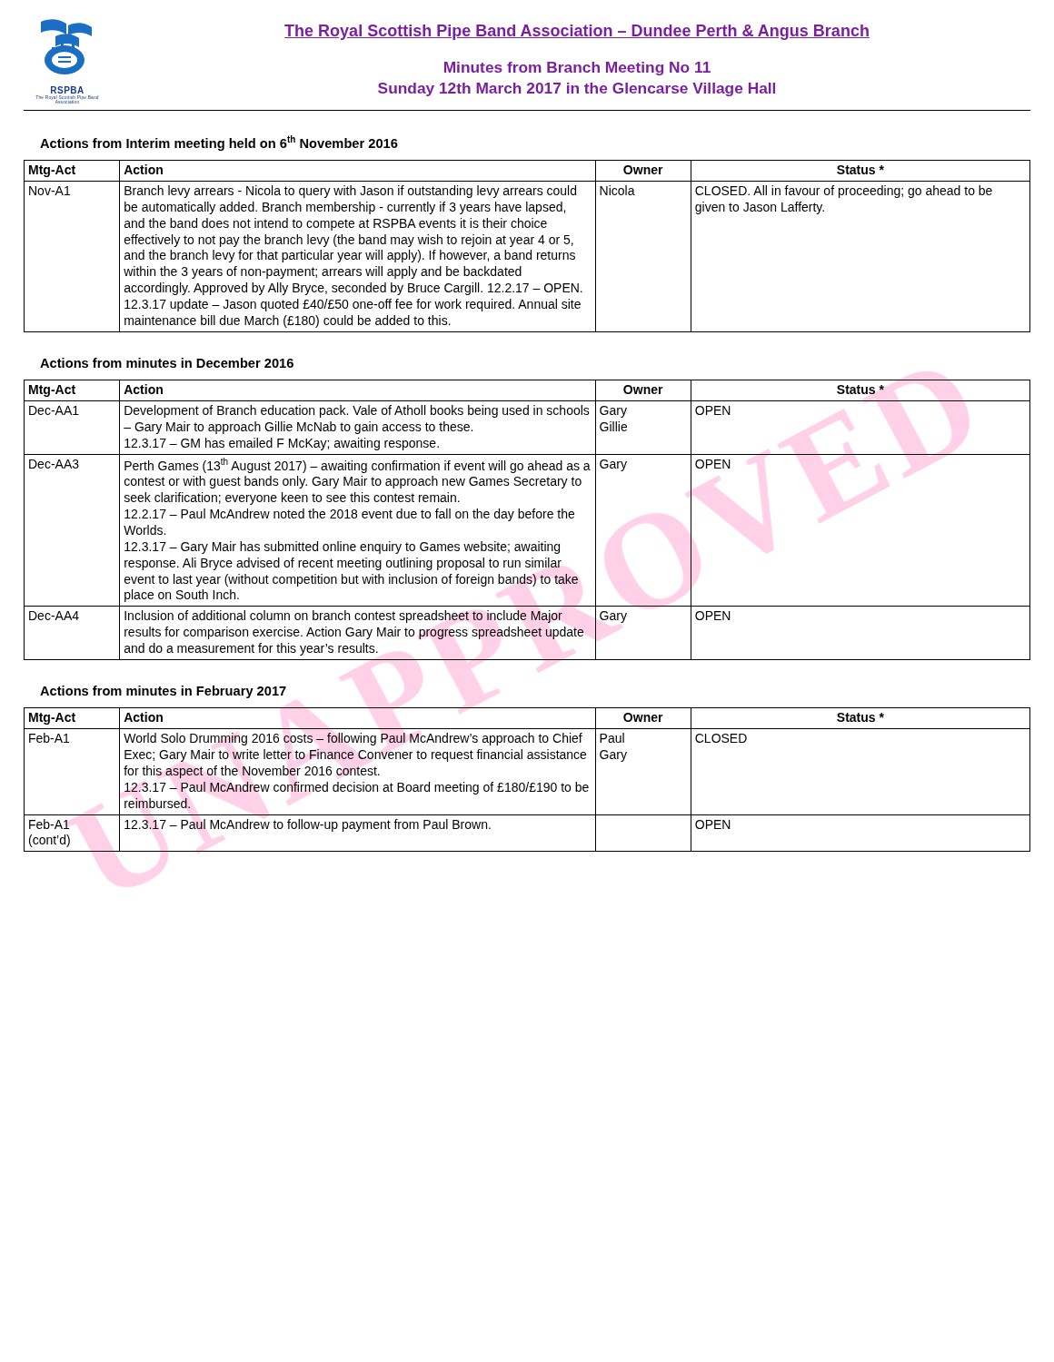UNAPPROVED
RSPBA
The Royal Scottish Pipe Band Association
The Royal Scottish Pipe Band Association – Dundee Perth & Angus Branch
Minutes from Branch Meeting No 11
Sunday 12th March 2017 in the Glencarse Village Hall
Actions from Interim meeting held on 6th November 2016
| Mtg-Act | Action | Owner | Status * |
| --- | --- | --- | --- |
| Nov-A1 | Branch levy arrears - Nicola to query with Jason if outstanding levy arrears could be automatically added. Branch membership - currently if 3 years have lapsed, and the band does not intend to compete at RSPBA events it is their choice effectively to not pay the branch levy (the band may wish to rejoin at year 4 or 5, and the branch levy for that particular year will apply). If however, a band returns within the 3 years of non-payment; arrears will apply and be backdated accordingly. Approved by Ally Bryce, seconded by Bruce Cargill. 12.2.17 – OPEN. 12.3.17 update – Jason quoted £40/£50 one-off fee for work required. Annual site maintenance bill due March (£180) could be added to this. | Nicola | CLOSED. All in favour of proceeding; go ahead to be given to Jason Lafferty. |
Actions from minutes in December 2016
| Mtg-Act | Action | Owner | Status * |
| --- | --- | --- | --- |
| Dec-AA1 | Development of Branch education pack. Vale of Atholl books being used in schools – Gary Mair to approach Gillie McNab to gain access to these. 12.3.17 – GM has emailed F McKay; awaiting response. | Gary Gillie | OPEN |
| Dec-AA3 | Perth Games (13 th August 2017) – awaiting confirmation if event will go ahead as a contest or with guest bands only. Gary Mair to approach new Games Secretary to seek clarification; everyone keen to see this contest remain. 12.2.17 – Paul McAndrew noted the 2018 event due to fall on the day before the Worlds. 12.3.17 – Gary Mair has submitted online enquiry to Games website; awaiting response. Ali Bryce advised of recent meeting outlining proposal to run similar event to last year (without competition but with inclusion of foreign bands) to take place on South Inch. | Gary | OPEN |
| Dec-AA4 | Inclusion of additional column on branch contest spreadsheet to include Major results for comparison exercise. Action Gary Mair to progress spreadsheet update and do a measurement for this year’s results. | Gary | OPEN |
Actions from minutes in February 2017
| Mtg-Act | Action | Owner | Status * |
| --- | --- | --- | --- |
| Feb-A1 | World Solo Drumming 2016 costs – following Paul McAndrew’s approach to Chief Exec; Gary Mair to write letter to Finance Convener to request financial assistance for this aspect of the November 2016 contest. 12.3.17 – Paul McAndrew confirmed decision at Board meeting of £180/£190 to be reimbursed. | Paul Gary | CLOSED |
| Feb-A1 (cont’d) | 12.3.17 – Paul McAndrew to follow-up payment from Paul Brown. | | OPEN |